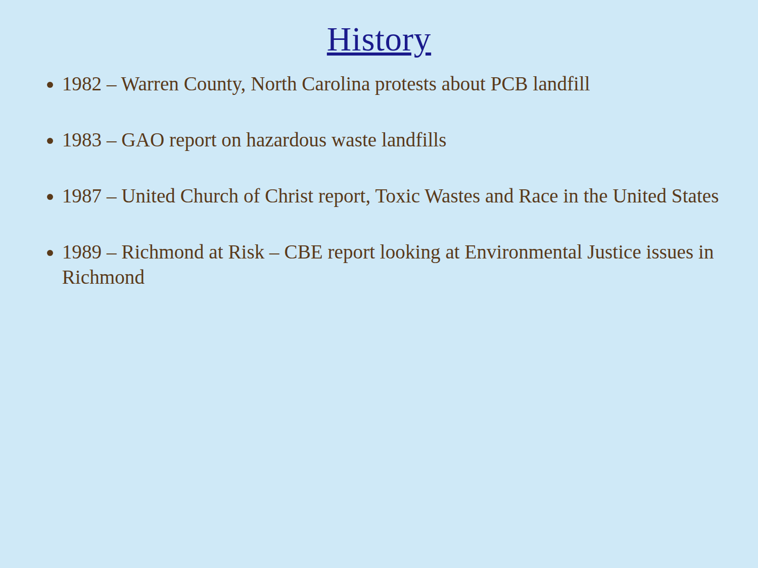History
1982 – Warren County, North Carolina protests about PCB landfill
1983 – GAO report on hazardous waste landfills
1987 – United Church of Christ report, Toxic Wastes and Race in the United States
1989 – Richmond at Risk – CBE report looking at Environmental Justice issues in Richmond